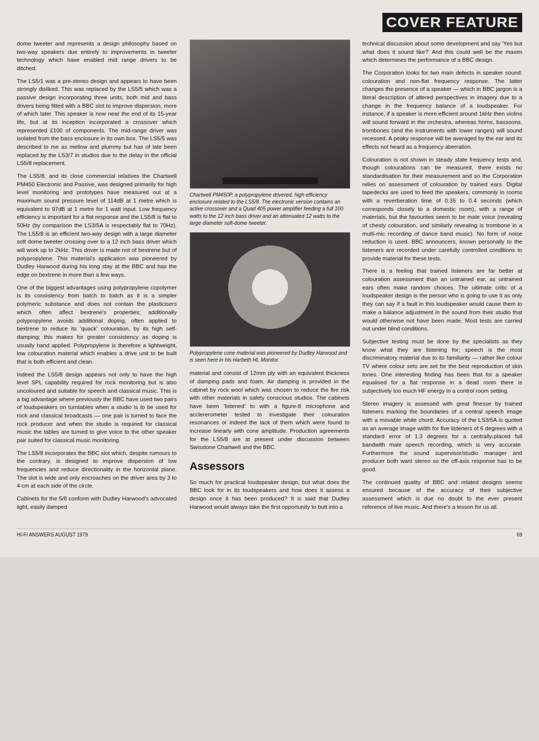COVER FEATURE
dome tweeter and represents a design philosophy based on two-way speakers due entirely to improvements in tweeter technology which have enabled mid range drivers to be ditched.
The LS5/1 was a pre-stereo design and appears to have been strongly disliked. This was replaced by the LS5/5 which was a passive design incorporating three units, both mid and bass drivers being fitted with a BBC slot to improve dispersion, more of which later. This speaker is now near the end of its 15-year life, but at its inception incorporated a crossover which represented £100 of components. The mid-range driver was isolated from the bass enclosure in its own box. The LS5/5 was described to me as mellow and plummy but has of late been replaced by the LS3/7 in studios due to the delay in the official LS5/8 replacement.
The LS5/8, and its close commercial relatives the Chartwell PM450 Electronic and Passive, was designed primarily for high level monitoring and prototypes have measured out at a maximum sound pressure level of 114dB at 1 metre which is equivalent to 97dB at 1 metre for 1 watt input. Low frequency efficiency is important for a flat response and the LS5/8 is flat to 50Hz (by comparison the LS3/5A is respectably flat to 70Hz). The LS5/8 is an efficient two-way design with a large diameter soft dome tweeter crossing over to a 12 inch bass driver which will work up to 2kHz. This driver is made not of bextrene but of polypropylene. This material's application was pioneered by Dudley Harwood during his long stay at the BBC and has the edge on bextrene in more than a few ways.
One of the biggest advantages using polypropylene copolymer is its consistency from batch to batch as it is a simpler polymeric substance and does not contain the plasticisers which often affect bextrene's properties; additionally polypropylene avoids additional doping, often applied to bextrene to reduce its 'quack' colouration, by its high self-damping; this makes for greater consistency as doping is usually hand applied. Polypropylene is therefore a lightweight, low colouration material which enables a drive unit to be built that is both efficient and clean.
Indeed the LS5/8 design appears not only to have the high level SPL capability required for rock monitoring but is also uncoloured and suitable for speech and classical music. This is a big advantage where previously the BBC have used two pairs of loudspeakers on turntables when a studio is to be used for rock and classical broadcasts — one pair is turned to face the rock producer and when the studio is required for classical music the tables are turned to give voice to the other speaker pair suited for classical music monitoring.
The LS5/8 incorporates the BBC slot which, despite rumours to the contrary, is designed to improve dispersion of low frequencies and reduce directionality in the horizontal plane. The slot is wide and only encroaches on the driver area by 3 to 4 cm at each side of the circle.
Cabinets for the 5/8 conform with Dudley Harwood's advocated light, easily damped
Chartwell PM450P, a polypropylene drivered, high efficiency enclosure related to the LS5/8. The electronic version contains an active crossover and a Quad 405 power amplifier feeding a full 100 watts to the 12 inch bass driver and an attenuated 12 watts to the large diameter soft-dome tweeter.
Polypropylene cone material was pioneered by Dudley Harwood and is seen here in his Harbeth HL Monitor.
material and consist of 12mm ply with an equivalent thickness of damping pads and foam. Air damping is provided in the cabinet by rock wool which was chosen to reduce the fire risk with other materials in safety conscious studios. The cabinets have been 'listened' to with a figure-8 microphone and acclererometer tested to investigate their colouration resonances or indeed the lack of them which were found to increase linearly with cone amplitude. Production agreements for the LS5/8 are at present under discussion between Swisstone Chartwell and the BBC.
Assessors
So much for practical loudspeaker design, but what does the BBC look for in its loudspeakers and how does it assess a design once it has been produced? It is said that Dudley Harwood would always take the first opportunity to butt into a
technical discussion about some development and say 'Yes but what does it sound like?' And this could well be the maxim which determines the performance of a BBC design.
The Corporation looks for two main defects in speaker sound: colouration and non-flat frequency response. The latter changes the presence of a speaker — which in BBC jargon is a literal description of altered perspectives in imagery due to a change in the frequency balance of a loudspeaker. For instance, if a speaker is more efficient around 1kHz then violins will sound forward in the orchestra, whereas horns, bassoons, trombones (and the instruments with lower ranges) will sound recessed. A peaky response will be averaged by the ear and its effects not heard as a frequency aberration.
Colouration is not shown in steady state frequency tests and, though colourations can be measured, there exists no standardisation for their measurement and so the Corporation relies on assessment of colouration by trained ears. Digital tapedecks are used to feed the speakers, commonly in rooms with a reverberation time of 0.35 to 0.4 seconds (which corresponds closely to a domestic room), with a range of materials, but the favourites seem to be male voice (revealing of chesty colouration, and similarly revealing is trombone in a multi-mic recording of dance band music). No form of noise reduction is used. BBC announcers, known personally to the listeners are recorded under carefully controlled conditions to provide material for these tests.
There is a feeling that trained listeners are far better at colouration assessment than an untrained ear, as untrained ears often make random choices. The ultimate critic of a loudspeaker design is the person who is going to use it as only they can say if a fault in this loudspeaker would cause them to make a balance adjustment in the sound from their studio that would otherwise not have been made. Most tests are carried out under blind conditions.
Subjective testing must be done by the specialists as they know what they are listening for; speech is the most discriminatory material due to its familiarity — rather like colour TV where colour sets are set for the best reproduction of skin tones. One interesting finding has been that for a speaker equalised for a flat response in a dead room there is subjectively too much HF energy in a control room setting.
Stereo imagery is assessed with great finesse by trained listeners marking the boundaries of a central speech image with a movable white chord. Accuracy of the LS3/5A is quoted as an average image width for five listeners of 6 degrees with a standard error of 1.3 degrees for a centrally-placed full bandwith male speech recording, which is very accurate. Furthermore the sound supervisor/studio manager and producer both want stereo so the off-axis response has to be good.
The continued quality of BBC and related designs seems ensured because of the accuracy of their subjective assessment which is due no doubt to the ever present reference of live music. And there's a lesson for us all.
HI-FI ANSWERS AUGUST 1979
69